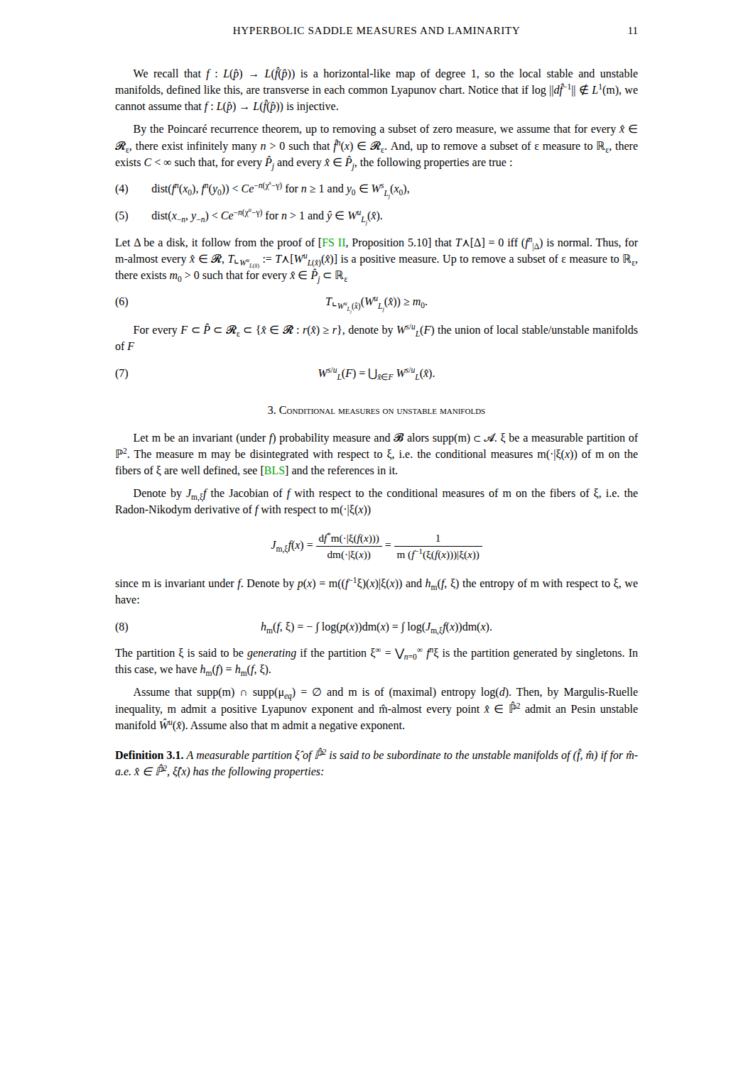HYPERBOLIC SADDLE MEASURES AND LAMINARITY 11
We recall that f : L(p̂) → L(f̂(p̂)) is a horizontal-like map of degree 1, so the local stable and unstable manifolds, defined like this, are transverse in each common Lyapunov chart. Notice that if log ||df̂−1|| ∉ L1(m), we cannot assume that f : L(p̂) → L(f̂(p̂)) is injective.
By the Poincaré recurrence theorem, up to removing a subset of zero measure, we assume that for every x̂ ∈ 𝓡ε, there exist infinitely many n > 0 such that f̂n(x) ∈ 𝓡ε. And, up to remove a subset of ε measure to ℝε, there exists C < ∞ such that, for every P̂j and every x̂ ∈ P̂j, the following properties are true :
(4) dist(fn(x0), fn(y0)) < Ce−n(χs−γ) for n ≥ 1 and y0 ∈ WsLj(x0),
(5) dist(x−n, y−n) < Ce−n(χu−γ) for n > 1 and ŷ ∈ WuLj(x̂).
Let Δ be a disk, it follow from the proof of [FS II, Proposition 5.10] that T⋏[Δ] = 0 iff (fn|Δ) is normal. Thus, for m-almost every x̂ ∈ 𝓡, T⌞WuL(x̂) := T⋏[WuL(x̂)(x̂)] is a positive measure. Up to remove a subset of ε measure to ℝε, there exists m0 > 0 such that for every x̂ ∈ P̂j ⊂ ℝε
(6) T⌞WuLj(x̂)(WuLj(x̂)) ≥ m0.
For every F ⊂ P̂ ⊂ 𝓡ε ⊂ {x̂ ∈ 𝓡̂ : r(x̂) ≥ r}, denote by Ws/uL(F) the union of local stable/unstable manifolds of F
(7) Ws/uL(F) = ⋃x̂∈F Ws/uL(x̂).
3. Conditional measures on unstable manifolds
Let m be an invariant (under f) probability measure and 𝓑 alors supp(m) ⊂ 𝓐. ξ be a measurable partition of ℙ2. The measure m may be disintegrated with respect to ξ, i.e. the conditional measures m(·|ξ(x)) of m on the fibers of ξ are well defined, see [BLS] and the references in it.
Denote by Jm,ξf the Jacobian of f with respect to the conditional measures of m on the fibers of ξ, i.e. the Radon-Nikodym derivative of f with respect to m(·|ξ(x))
Jm,ξf(x) = df*m(·|ξ(f(x))) dm(·|ξ(x)) = 1 m (f−1(ξ(f(x)))|ξ(x))
since m is invariant under f. Denote by p(x) = m((f−1ξ)(x)|ξ(x)) and hm(f, ξ) the entropy of m with respect to ξ, we have:
(8) hm(f, ξ) = − ∫ log(p(x))dm(x) = ∫ log(Jm,ξf(x))dm(x).
The partition ξ is said to be generating if the partition ξ∞ = ⋁n=0∞ fnξ is the partition generated by singletons. In this case, we have hm(f) = hm(f, ξ).
Assume that supp(m) ∩ supp(μeq) = ∅ and m is of (maximal) entropy log(d). Then, by Margulis-Ruelle inequality, m admit a positive Lyapunov exponent and m̂-almost every point x̂ ∈ ℙ̂2 admit an Pesin unstable manifold Ŵu(x̂). Assume also that m admit a negative exponent.
Definition 3.1. A measurable partition ξ̂ of ℙ̂2 is said to be subordinate to the unstable manifolds of (f̂, m̂) if for m̂-a.e. x̂ ∈ ℙ̂2, ξ̂(x) has the following properties: